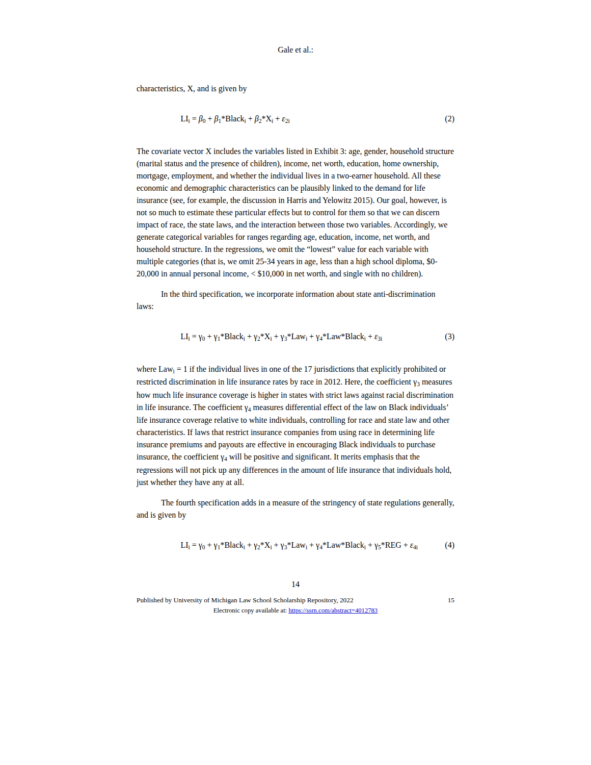Gale et al.:
characteristics, X, and is given by
LIi = β0 + β1*Blacki + β2*Xi + ε2i (2)
The covariate vector X includes the variables listed in Exhibit 3: age, gender, household structure (marital status and the presence of children), income, net worth, education, home ownership, mortgage, employment, and whether the individual lives in a two-earner household. All these economic and demographic characteristics can be plausibly linked to the demand for life insurance (see, for example, the discussion in Harris and Yelowitz 2015). Our goal, however, is not so much to estimate these particular effects but to control for them so that we can discern impact of race, the state laws, and the interaction between those two variables. Accordingly, we generate categorical variables for ranges regarding age, education, income, net worth, and household structure. In the regressions, we omit the “lowest” value for each variable with multiple categories (that is, we omit 25-34 years in age, less than a high school diploma, $0-20,000 in annual personal income, < $10,000 in net worth, and single with no children).
In the third specification, we incorporate information about state anti-discrimination laws:
LIi = γ0 + γ1*Blacki + γ2*Xi + γ3*Lawi + γ4*Law*Blacki + ε3i (3)
where Lawi = 1 if the individual lives in one of the 17 jurisdictions that explicitly prohibited or restricted discrimination in life insurance rates by race in 2012. Here, the coefficient γ3 measures how much life insurance coverage is higher in states with strict laws against racial discrimination in life insurance. The coefficient γ4 measures differential effect of the law on Black individuals’ life insurance coverage relative to white individuals, controlling for race and state law and other characteristics. If laws that restrict insurance companies from using race in determining life insurance premiums and payouts are effective in encouraging Black individuals to purchase insurance, the coefficient γ4 will be positive and significant. It merits emphasis that the regressions will not pick up any differences in the amount of life insurance that individuals hold, just whether they have any at all.
The fourth specification adds in a measure of the stringency of state regulations generally, and is given by
LIi = γ0 + γ1*Blacki + γ2*Xi + γ3*Lawi + γ4*Law*Blacki + γ5*REG + ε4i (4)
14
Published by University of Michigan Law School Scholarship Repository, 2022
15
Electronic copy available at: https://ssrn.com/abstract=4012783